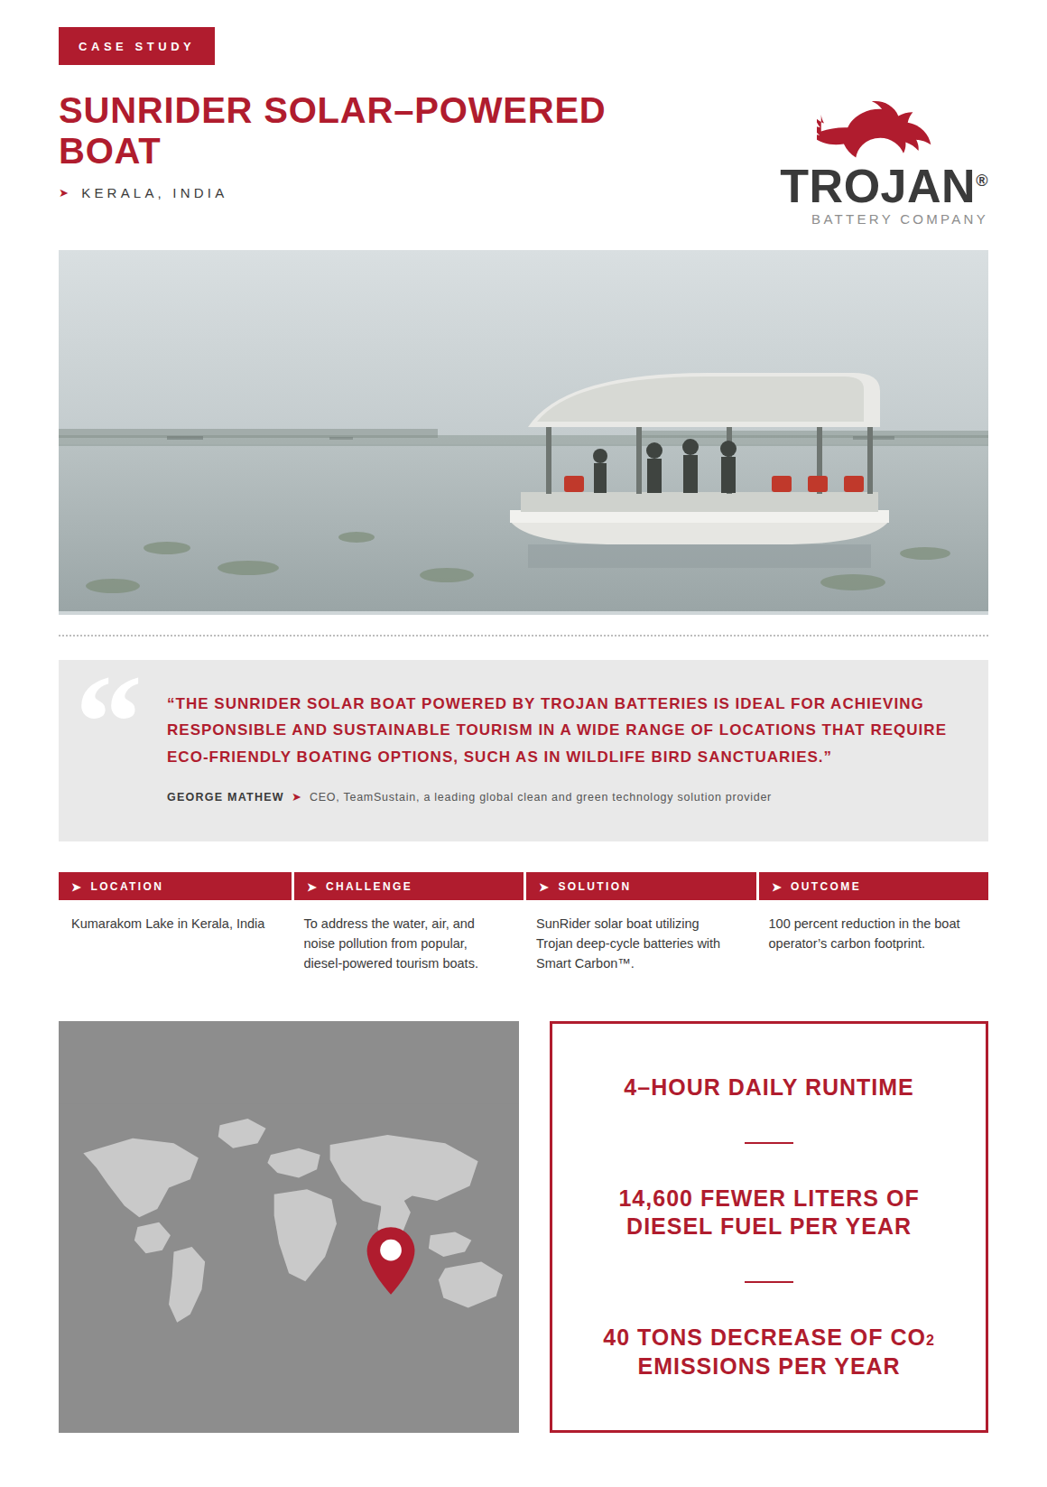CASE STUDY
SunRider Solar–Powered Boat
➤ Kerala, India
TROJAN®
BATTERY COMPANY
“
“The SunRider solar boat powered by Trojan batteries is ideal for achieving responsible and sustainable tourism in a wide range of locations that require eco-friendly boating options, such as in wildlife bird sanctuaries.”
GEORGE MATHEW ➤ CEO, TeamSustain, a leading global clean and green technology solution provider
➤ LOCATION
➤ CHALLENGE
➤ SOLUTION
➤ OUTCOME
Kumarakom Lake in Kerala, India
To address the water, air, and noise pollution from popular, diesel-powered tourism boats.
SunRider solar boat utilizing Trojan deep-cycle batteries with Smart Carbon™.
100 percent reduction in the boat operator’s carbon footprint.
4–Hour Daily Runtime
14,600 Fewer Liters of
Diesel Fuel Per Year
40 Tons Decrease of CO2
Emissions Per Year